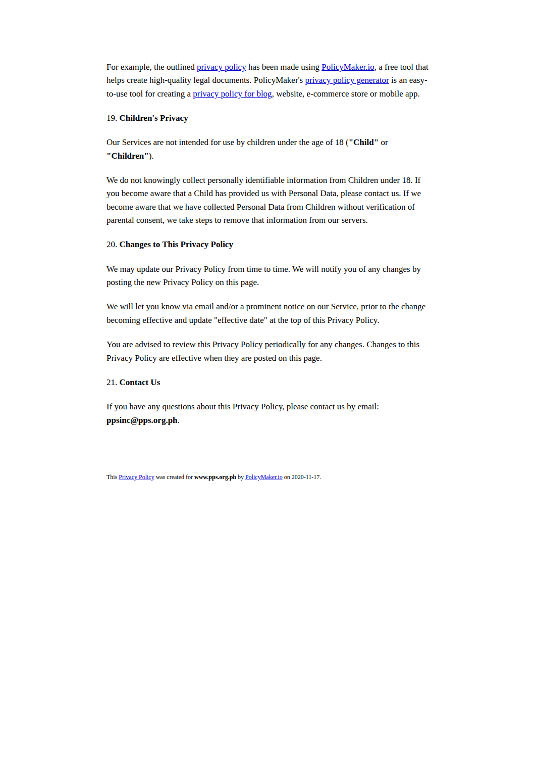For example, the outlined privacy policy has been made using PolicyMaker.io, a free tool that helps create high-quality legal documents. PolicyMaker's privacy policy generator is an easy-to-use tool for creating a privacy policy for blog, website, e-commerce store or mobile app.
19. Children's Privacy
Our Services are not intended for use by children under the age of 18 ("Child" or "Children").
We do not knowingly collect personally identifiable information from Children under 18. If you become aware that a Child has provided us with Personal Data, please contact us. If we become aware that we have collected Personal Data from Children without verification of parental consent, we take steps to remove that information from our servers.
20. Changes to This Privacy Policy
We may update our Privacy Policy from time to time. We will notify you of any changes by posting the new Privacy Policy on this page.
We will let you know via email and/or a prominent notice on our Service, prior to the change becoming effective and update "effective date" at the top of this Privacy Policy.
You are advised to review this Privacy Policy periodically for any changes. Changes to this Privacy Policy are effective when they are posted on this page.
21. Contact Us
If you have any questions about this Privacy Policy, please contact us by email: ppsinc@pps.org.ph.
This Privacy Policy was created for www.pps.org.ph by PolicyMaker.io on 2020-11-17.